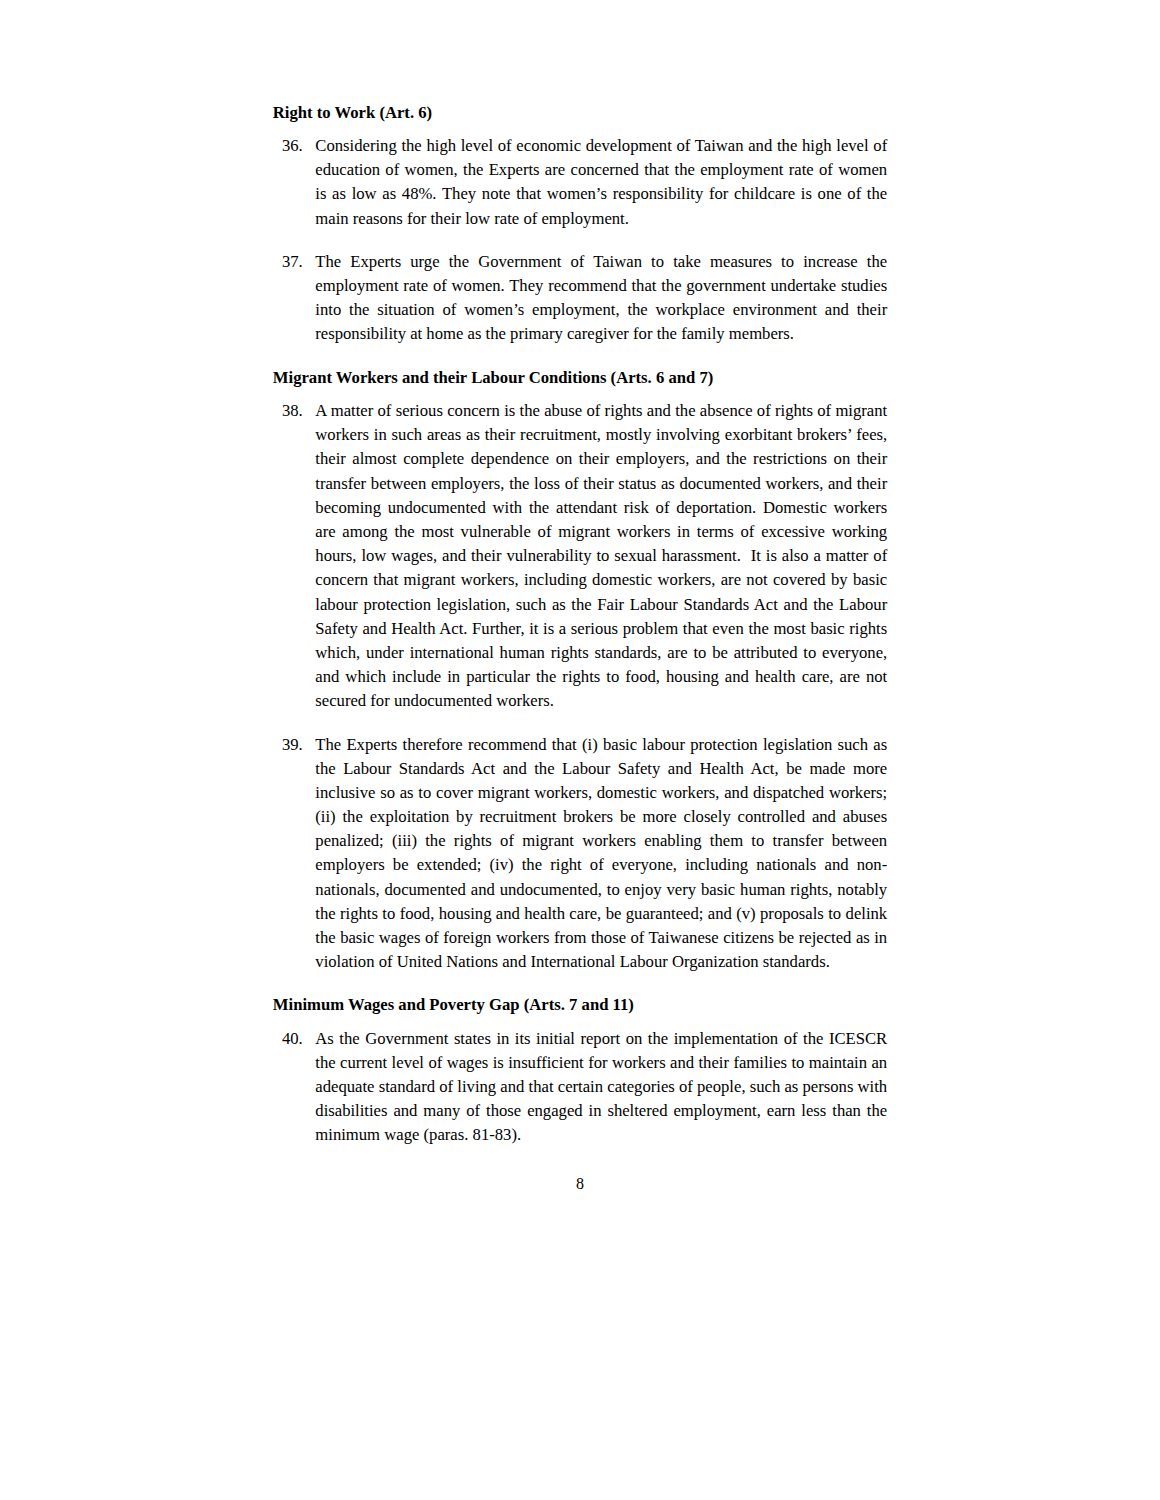Right to Work (Art. 6)
36. Considering the high level of economic development of Taiwan and the high level of education of women, the Experts are concerned that the employment rate of women is as low as 48%. They note that women’s responsibility for childcare is one of the main reasons for their low rate of employment.
37. The Experts urge the Government of Taiwan to take measures to increase the employment rate of women. They recommend that the government undertake studies into the situation of women’s employment, the workplace environment and their responsibility at home as the primary caregiver for the family members.
Migrant Workers and their Labour Conditions (Arts. 6 and 7)
38. A matter of serious concern is the abuse of rights and the absence of rights of migrant workers in such areas as their recruitment, mostly involving exorbitant brokers’ fees, their almost complete dependence on their employers, and the restrictions on their transfer between employers, the loss of their status as documented workers, and their becoming undocumented with the attendant risk of deportation. Domestic workers are among the most vulnerable of migrant workers in terms of excessive working hours, low wages, and their vulnerability to sexual harassment. It is also a matter of concern that migrant workers, including domestic workers, are not covered by basic labour protection legislation, such as the Fair Labour Standards Act and the Labour Safety and Health Act. Further, it is a serious problem that even the most basic rights which, under international human rights standards, are to be attributed to everyone, and which include in particular the rights to food, housing and health care, are not secured for undocumented workers.
39. The Experts therefore recommend that (i) basic labour protection legislation such as the Labour Standards Act and the Labour Safety and Health Act, be made more inclusive so as to cover migrant workers, domestic workers, and dispatched workers; (ii) the exploitation by recruitment brokers be more closely controlled and abuses penalized; (iii) the rights of migrant workers enabling them to transfer between employers be extended; (iv) the right of everyone, including nationals and non-nationals, documented and undocumented, to enjoy very basic human rights, notably the rights to food, housing and health care, be guaranteed; and (v) proposals to delink the basic wages of foreign workers from those of Taiwanese citizens be rejected as in violation of United Nations and International Labour Organization standards.
Minimum Wages and Poverty Gap (Arts. 7 and 11)
40. As the Government states in its initial report on the implementation of the ICESCR the current level of wages is insufficient for workers and their families to maintain an adequate standard of living and that certain categories of people, such as persons with disabilities and many of those engaged in sheltered employment, earn less than the minimum wage (paras. 81-83).
8